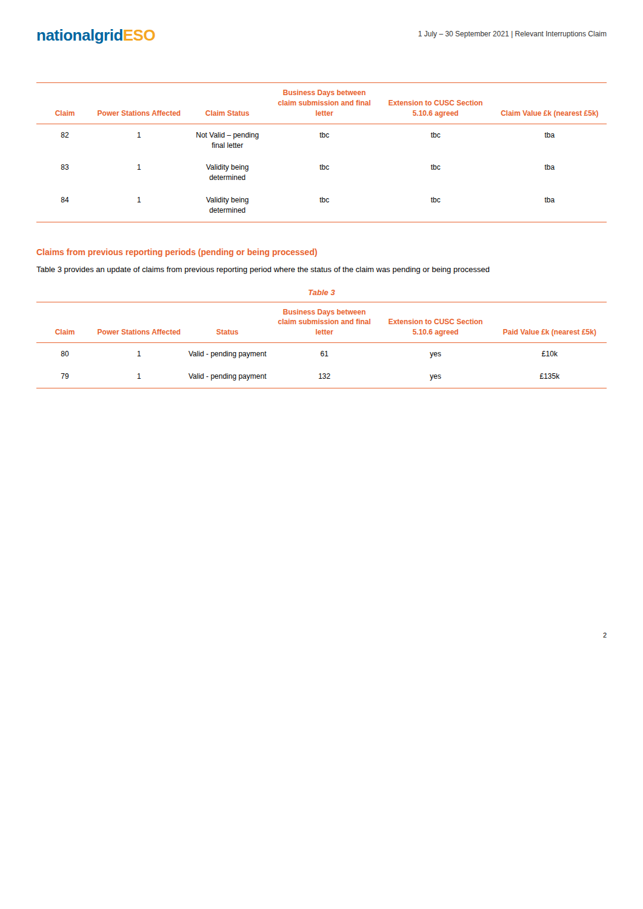national grid ESO
1 July – 30 September 2021 | Relevant Interruptions Claim
| Claim | Power Stations Affected | Claim Status | Business Days between claim submission and final letter | Extension to CUSC Section 5.10.6 agreed | Claim Value £k (nearest £5k) |
| --- | --- | --- | --- | --- | --- |
| 82 | 1 | Not Valid – pending final letter | tbc | tbc | tba |
| 83 | 1 | Validity being determined | tbc | tbc | tba |
| 84 | 1 | Validity being determined | tbc | tbc | tba |
Claims from previous reporting periods (pending or being processed)
Table 3 provides an update of claims from previous reporting period where the status of the claim was pending or being processed
Table 3
| Claim | Power Stations Affected | Status | Business Days between claim submission and final letter | Extension to CUSC Section 5.10.6 agreed | Paid Value £k (nearest £5k) |
| --- | --- | --- | --- | --- | --- |
| 80 | 1 | Valid - pending payment | 61 | yes | £10k |
| 79 | 1 | Valid - pending payment | 132 | yes | £135k |
2